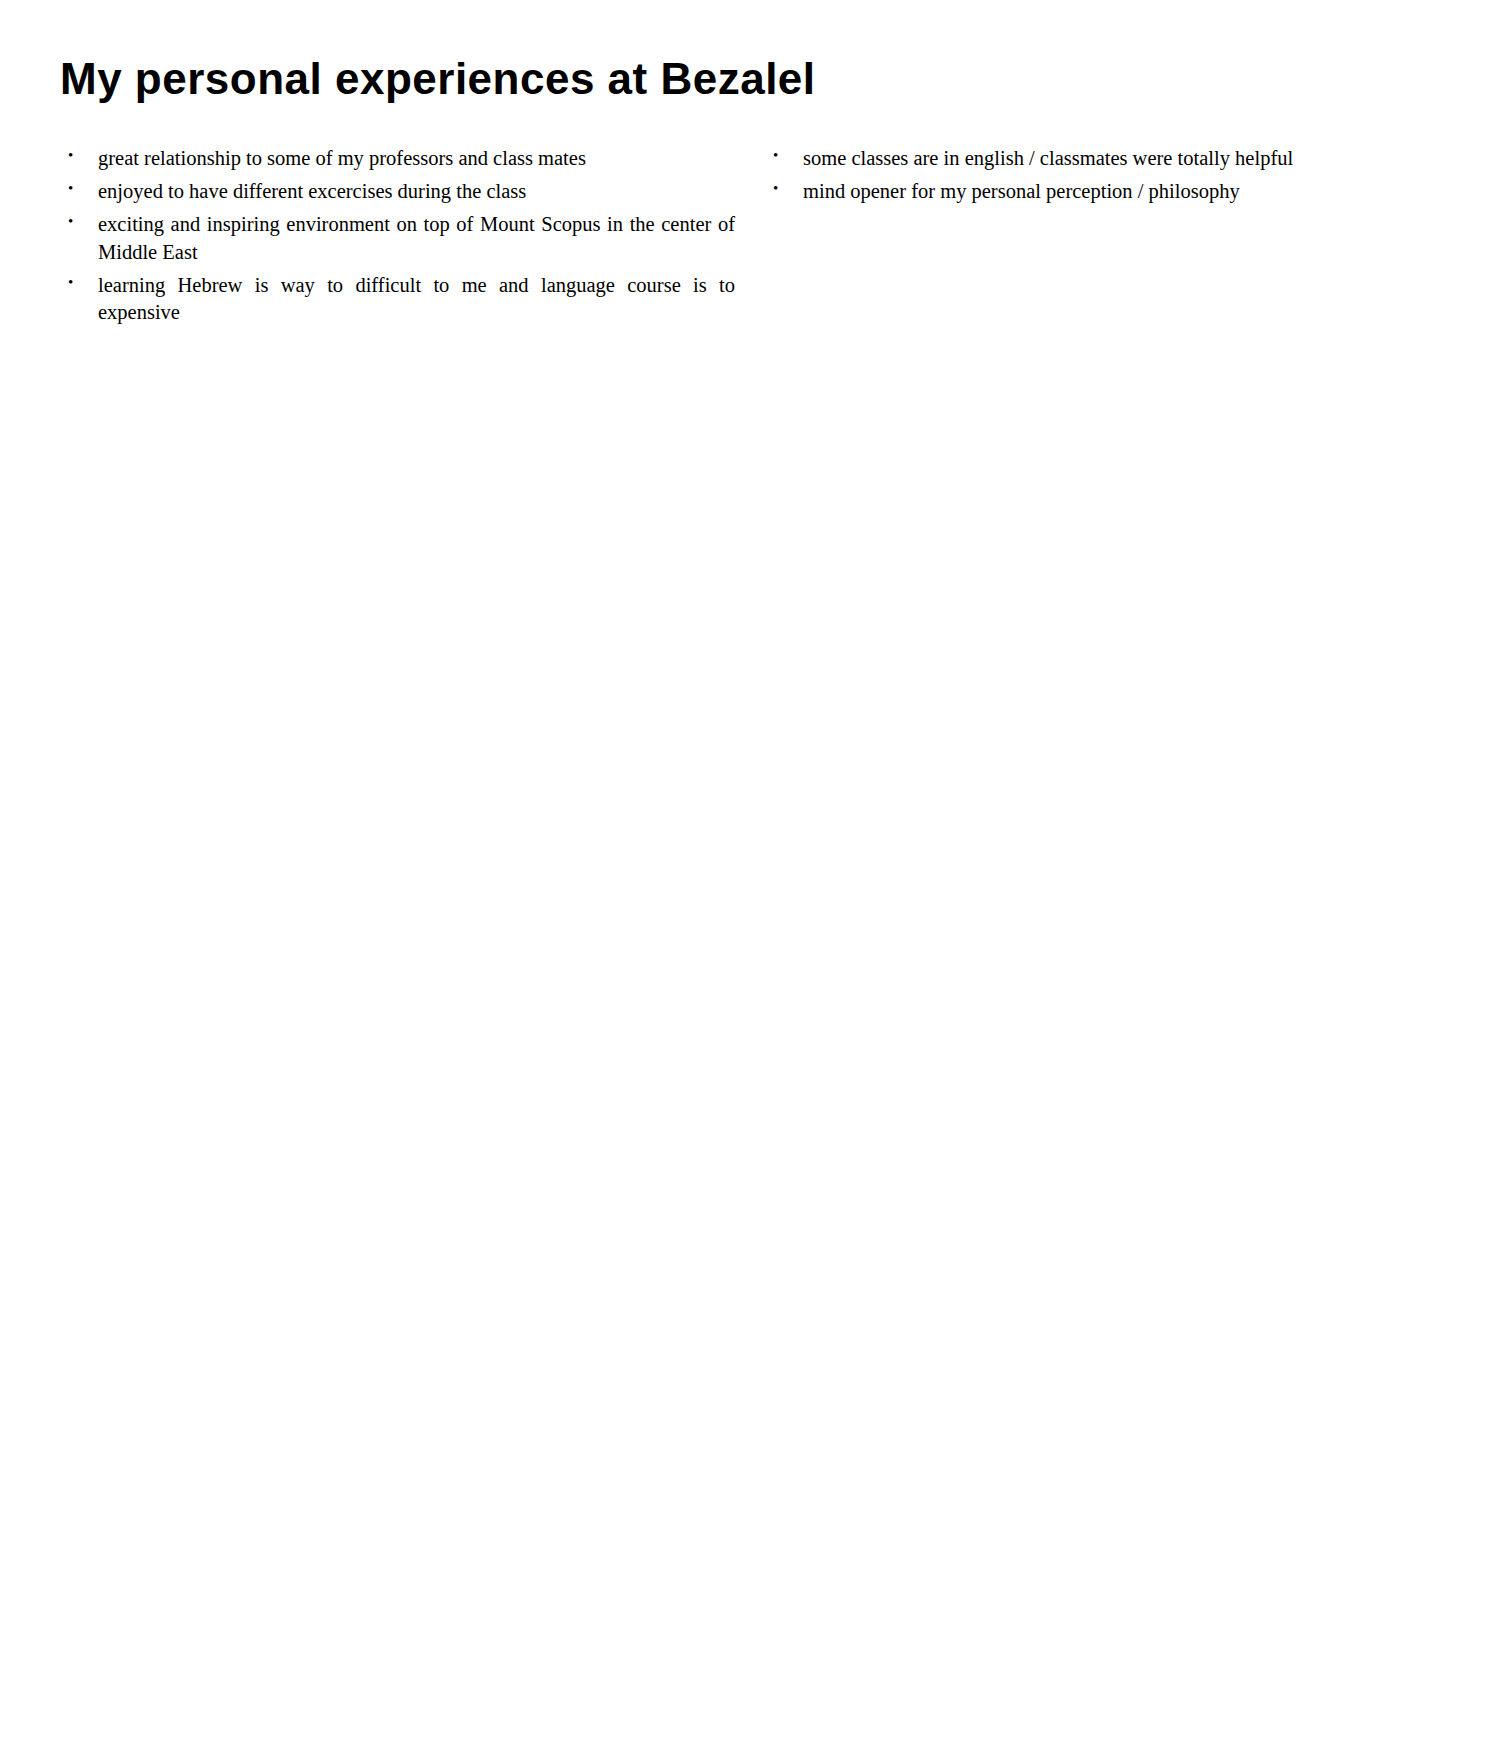My personal experiences at Bezalel
great relationship to some of my professors and class mates
enjoyed to have different excercises during the class
exciting and inspiring environment on top of Mount Scopus in the center of Middle East
learning Hebrew is way to difficult to me and language course is to expensive
some classes are in english / classmates were totally helpful
mind opener for my personal perception / philosophy